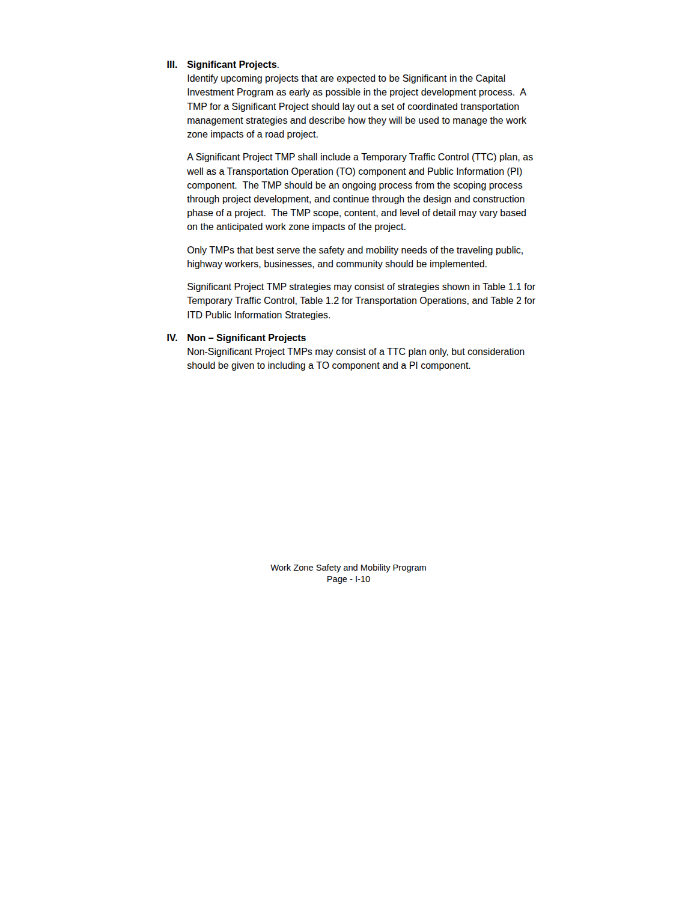III.
Significant Projects.
Identify upcoming projects that are expected to be Significant in the Capital Investment Program as early as possible in the project development process. A TMP for a Significant Project should lay out a set of coordinated transportation management strategies and describe how they will be used to manage the work zone impacts of a road project.
A Significant Project TMP shall include a Temporary Traffic Control (TTC) plan, as well as a Transportation Operation (TO) component and Public Information (PI) component. The TMP should be an ongoing process from the scoping process through project development, and continue through the design and construction phase of a project. The TMP scope, content, and level of detail may vary based on the anticipated work zone impacts of the project.
Only TMPs that best serve the safety and mobility needs of the traveling public, highway workers, businesses, and community should be implemented.
Significant Project TMP strategies may consist of strategies shown in Table 1.1 for Temporary Traffic Control, Table 1.2 for Transportation Operations, and Table 2 for ITD Public Information Strategies.
IV.
Non – Significant Projects
Non-Significant Project TMPs may consist of a TTC plan only, but consideration should be given to including a TO component and a PI component.
Work Zone Safety and Mobility Program
Page - I-10